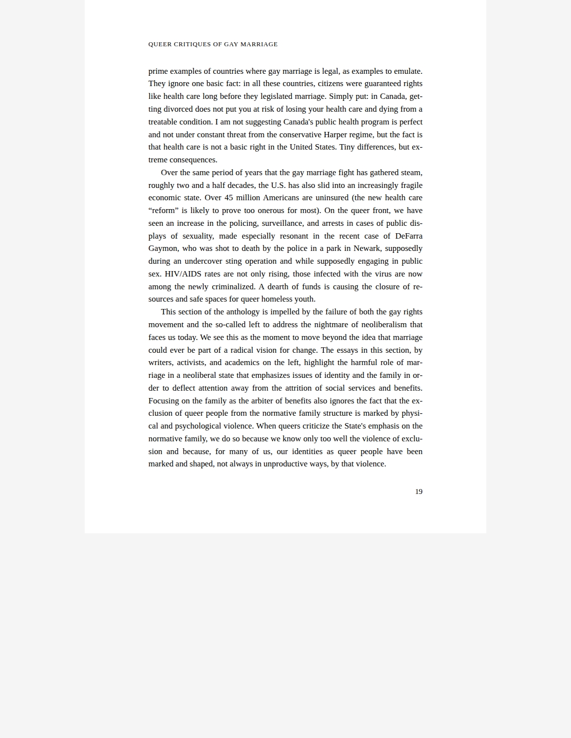Queer Critiques of Gay Marriage
prime examples of countries where gay marriage is legal, as examples to emulate. They ignore one basic fact: in all these countries, citizens were guaranteed rights like health care long before they legislated marriage. Simply put: in Canada, getting divorced does not put you at risk of losing your health care and dying from a treatable condition. I am not suggesting Canada's public health program is perfect and not under constant threat from the conservative Harper regime, but the fact is that health care is not a basic right in the United States. Tiny differences, but extreme consequences.
Over the same period of years that the gay marriage fight has gathered steam, roughly two and a half decades, the U.S. has also slid into an increasingly fragile economic state. Over 45 million Americans are uninsured (the new health care “reform” is likely to prove too onerous for most). On the queer front, we have seen an increase in the policing, surveillance, and arrests in cases of public displays of sexuality, made especially resonant in the recent case of DeFarra Gaymon, who was shot to death by the police in a park in Newark, supposedly during an undercover sting operation and while supposedly engaging in public sex. HIV/AIDS rates are not only rising, those infected with the virus are now among the newly criminalized. A dearth of funds is causing the closure of resources and safe spaces for queer homeless youth.
This section of the anthology is impelled by the failure of both the gay rights movement and the so-called left to address the nightmare of neoliberalism that faces us today. We see this as the moment to move beyond the idea that marriage could ever be part of a radical vision for change. The essays in this section, by writers, activists, and academics on the left, highlight the harmful role of marriage in a neoliberal state that emphasizes issues of identity and the family in order to deflect attention away from the attrition of social services and benefits. Focusing on the family as the arbiter of benefits also ignores the fact that the exclusion of queer people from the normative family structure is marked by physical and psychological violence. When queers criticize the State's emphasis on the normative family, we do so because we know only too well the violence of exclusion and because, for many of us, our identities as queer people have been marked and shaped, not always in unproductive ways, by that violence.
19